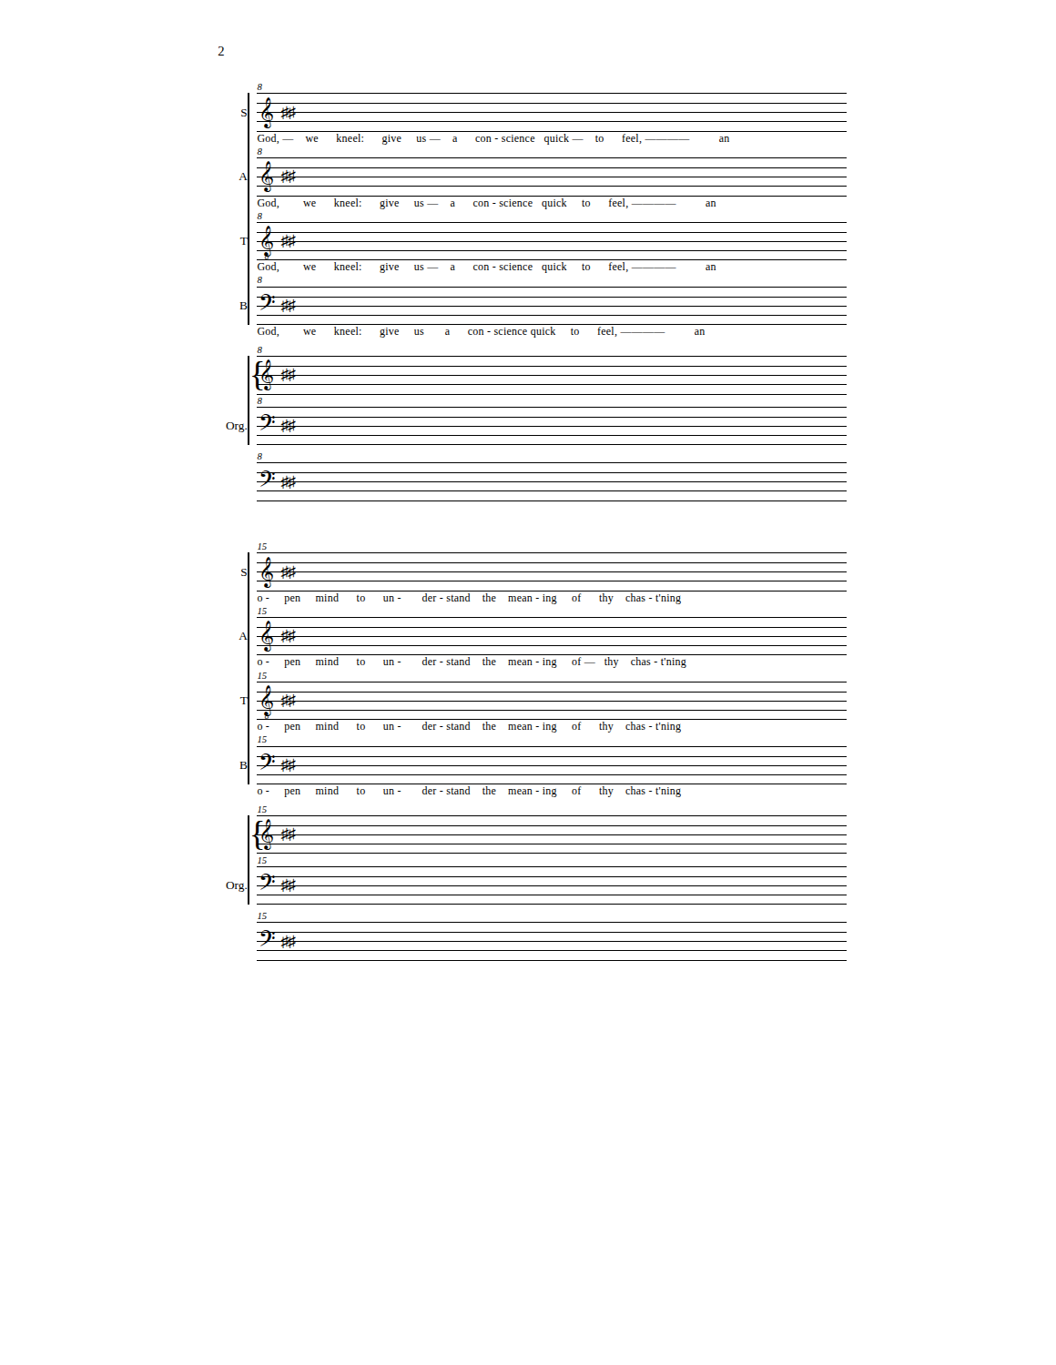2
| | | 8 |
| S | | 𝄞 ♯♯ |
| | | God, — we kneel: give us — a con - science quick — to feel, ———— an |
| | | 8 |
| A | | 𝄞 ♯♯ |
| | | God, we kneel: give us — a con - science quick to feel, ———— an |
| | | 8 |
| T | | 𝄞 8 ♯♯ |
| | | God, we kneel: give us — a con - science quick to feel, ———— an |
| | | 8 |
| B | | 𝄢 ♯♯ |
| | | God, we kneel: give us a con - science quick to feel, ———— an |
| | | 8 |
| | { | 𝄞 ♯♯ |
| | | 8 |
| Org. | | 𝄢 ♯♯ |
| | | 8 |
| | | 𝄢 ♯♯ |
| | | 15 |
| S | | 𝄞 ♯♯ |
| | | o - pen mind to un - der - stand the mean - ing of thy chas - t'ning |
| | | 15 |
| A | | 𝄞 ♯♯ |
| | | o - pen mind to un - der - stand the mean - ing of — thy chas - t'ning |
| | | 15 |
| T | | 𝄞 8 ♯♯ |
| | | o - pen mind to un - der - stand the mean - ing of thy chas - t'ning |
| | | 15 |
| B | | 𝄢 ♯♯ |
| | | o - pen mind to un - der - stand the mean - ing of thy chas - t'ning |
| | | 15 |
| | { | 𝄞 ♯♯ |
| | | 15 |
| Org. | | 𝄢 ♯♯ |
| | | 15 |
| | | 𝄢 ♯♯ |
Full text of this page, sung by all four voices: “God, we kneel: give us a conscience quick to feel, an open mind to understand the meaning of thy chast'ning”. Accompaniment: organ, two manuals and pedal. Key signature: two sharps. Systems begin at measures 8 and 15.